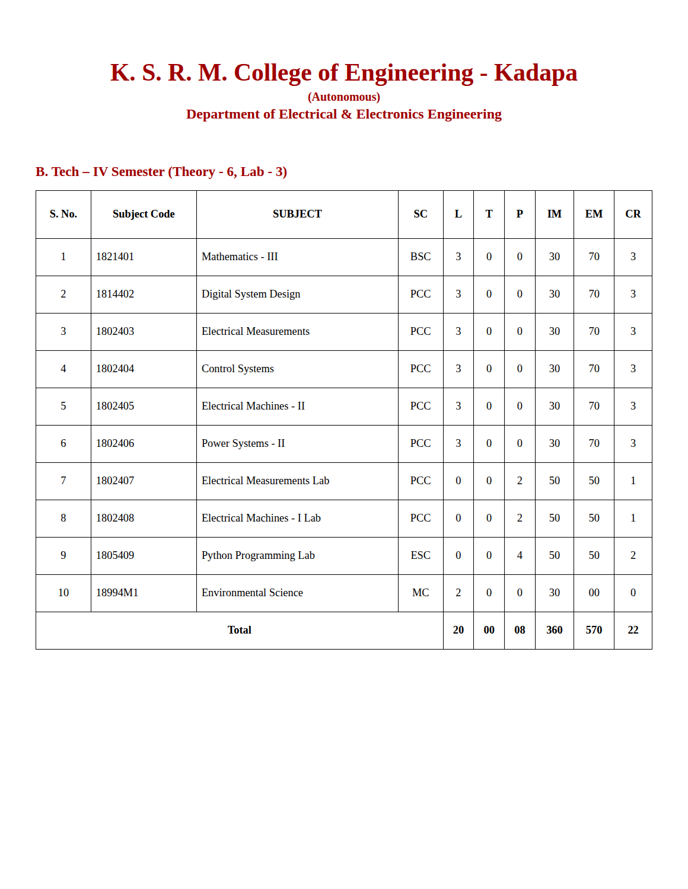K. S. R. M. College of Engineering - Kadapa
(Autonomous)
Department of Electrical & Electronics Engineering
B. Tech – IV Semester (Theory - 6, Lab - 3)
| S. No. | Subject Code | SUBJECT | SC | L | T | P | IM | EM | CR |
| --- | --- | --- | --- | --- | --- | --- | --- | --- | --- |
| 1 | 1821401 | Mathematics - III | BSC | 3 | 0 | 0 | 30 | 70 | 3 |
| 2 | 1814402 | Digital System Design | PCC | 3 | 0 | 0 | 30 | 70 | 3 |
| 3 | 1802403 | Electrical Measurements | PCC | 3 | 0 | 0 | 30 | 70 | 3 |
| 4 | 1802404 | Control Systems | PCC | 3 | 0 | 0 | 30 | 70 | 3 |
| 5 | 1802405 | Electrical Machines - II | PCC | 3 | 0 | 0 | 30 | 70 | 3 |
| 6 | 1802406 | Power Systems - II | PCC | 3 | 0 | 0 | 30 | 70 | 3 |
| 7 | 1802407 | Electrical Measurements Lab | PCC | 0 | 0 | 2 | 50 | 50 | 1 |
| 8 | 1802408 | Electrical Machines - I Lab | PCC | 0 | 0 | 2 | 50 | 50 | 1 |
| 9 | 1805409 | Python Programming Lab | ESC | 0 | 0 | 4 | 50 | 50 | 2 |
| 10 | 18994M1 | Environmental Science | MC | 2 | 0 | 0 | 30 | 00 | 0 |
| Total | 20 | 00 | 08 | 360 | 570 | 22 |